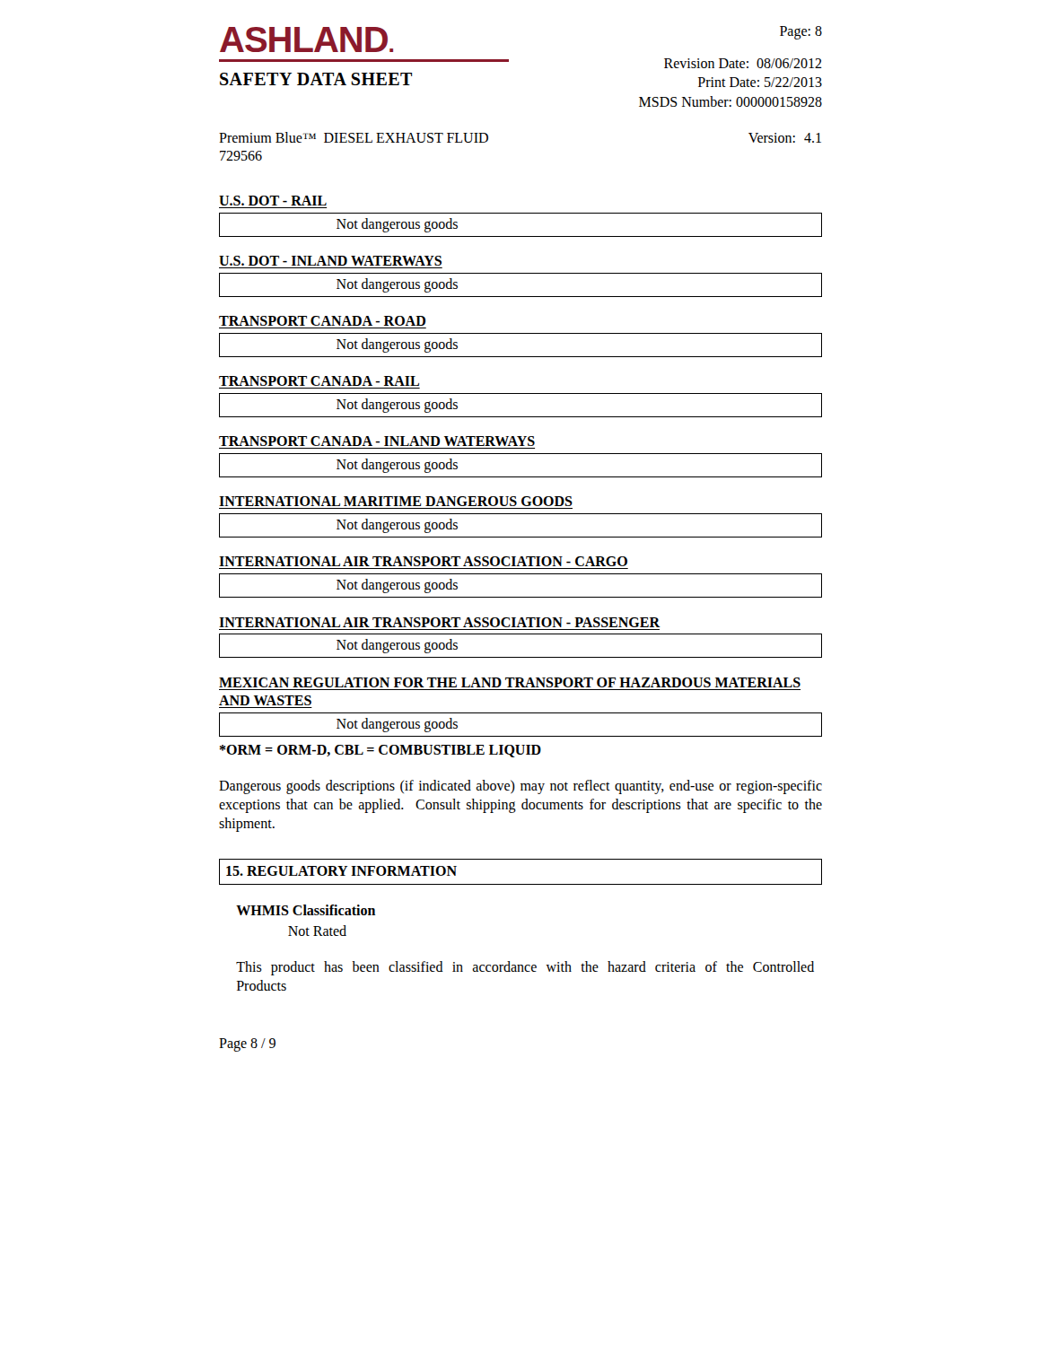ASHLAND.
SAFETY DATA SHEET
Page: 8
Revision Date: 08/06/2012
Print Date: 5/22/2013
MSDS Number: 000000158928
Premium Blue™ DIESEL EXHAUST FLUID
729566
Version: 4.1
U.S. DOT - RAIL
Not dangerous goods
U.S. DOT - INLAND WATERWAYS
Not dangerous goods
TRANSPORT CANADA - ROAD
Not dangerous goods
TRANSPORT CANADA - RAIL
Not dangerous goods
TRANSPORT CANADA - INLAND WATERWAYS
Not dangerous goods
INTERNATIONAL MARITIME DANGEROUS GOODS
Not dangerous goods
INTERNATIONAL AIR TRANSPORT ASSOCIATION - CARGO
Not dangerous goods
INTERNATIONAL AIR TRANSPORT ASSOCIATION - PASSENGER
Not dangerous goods
MEXICAN REGULATION FOR THE LAND TRANSPORT OF HAZARDOUS MATERIALS AND WASTES
Not dangerous goods
*ORM = ORM-D, CBL = COMBUSTIBLE LIQUID
Dangerous goods descriptions (if indicated above) may not reflect quantity, end-use or region-specific exceptions that can be applied. Consult shipping documents for descriptions that are specific to the shipment.
15. REGULATORY INFORMATION
WHMIS Classification
Not Rated
This product has been classified in accordance with the hazard criteria of the Controlled Products
Page 8 / 9